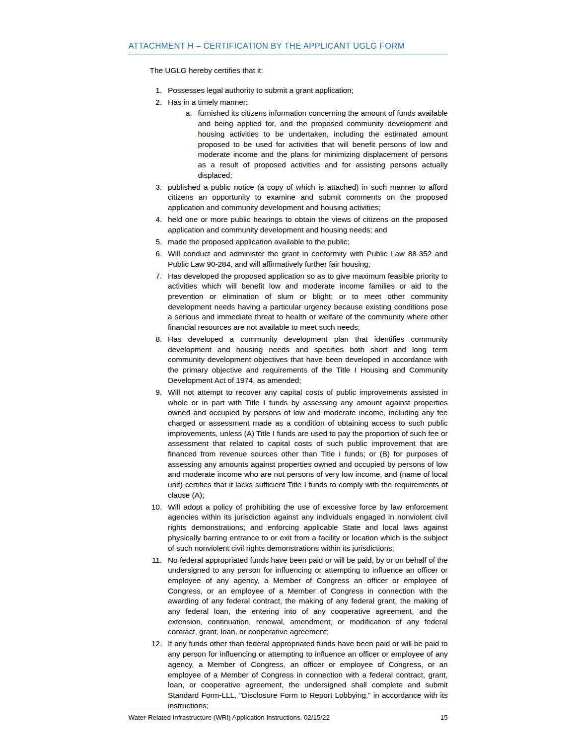Attachment H – Certification by the Applicant UGLG Form
The UGLG hereby certifies that it:
Possesses legal authority to submit a grant application;
Has in a timely manner:
furnished its citizens information concerning the amount of funds available and being applied for, and the proposed community development and housing activities to be undertaken, including the estimated amount proposed to be used for activities that will benefit persons of low and moderate income and the plans for minimizing displacement of persons as a result of proposed activities and for assisting persons actually displaced;
published a public notice (a copy of which is attached) in such manner to afford citizens an opportunity to examine and submit comments on the proposed application and community development and housing activities;
held one or more public hearings to obtain the views of citizens on the proposed application and community development and housing needs; and
made the proposed application available to the public;
Will conduct and administer the grant in conformity with Public Law 88-352 and Public Law 90-284, and will affirmatively further fair housing;
Has developed the proposed application so as to give maximum feasible priority to activities which will benefit low and moderate income families or aid to the prevention or elimination of slum or blight; or to meet other community development needs having a particular urgency because existing conditions pose a serious and immediate threat to health or welfare of the community where other financial resources are not available to meet such needs;
Has developed a community development plan that identifies community development and housing needs and specifies both short and long term community development objectives that have been developed in accordance with the primary objective and requirements of the Title I Housing and Community Development Act of 1974, as amended;
Will not attempt to recover any capital costs of public improvements assisted in whole or in part with Title I funds by assessing any amount against properties owned and occupied by persons of low and moderate income, including any fee charged or assessment made as a condition of obtaining access to such public improvements, unless (A) Title I funds are used to pay the proportion of such fee or assessment that related to capital costs of such public improvement that are financed from revenue sources other than Title I funds; or (B) for purposes of assessing any amounts against properties owned and occupied by persons of low and moderate income who are not persons of very low income, and (name of local unit) certifies that it lacks sufficient Title I funds to comply with the requirements of clause (A);
Will adopt a policy of prohibiting the use of excessive force by law enforcement agencies within its jurisdiction against any individuals engaged in nonviolent civil rights demonstrations; and enforcing applicable State and local laws against physically barring entrance to or exit from a facility or location which is the subject of such nonviolent civil rights demonstrations within its jurisdictions;
No federal appropriated funds have been paid or will be paid, by or on behalf of the undersigned to any person for influencing or attempting to influence an officer or employee of any agency, a Member of Congress an officer or employee of Congress, or an employee of a Member of Congress in connection with the awarding of any federal contract, the making of any federal grant, the making of any federal loan, the entering into of any cooperative agreement, and the extension, continuation, renewal, amendment, or modification of any federal contract, grant, loan, or cooperative agreement;
If any funds other than federal appropriated funds have been paid or will be paid to any person for influencing or attempting to influence an officer or employee of any agency, a Member of Congress, an officer or employee of Congress, or an employee of a Member of Congress in connection with a federal contract, grant, loan, or cooperative agreement, the undersigned shall complete and submit Standard Form-LLL, "Disclosure Form to Report Lobbying," in accordance with its instructions;
Water-Related Infrastructure (WRI) Application Instructions, 02/15/22 15